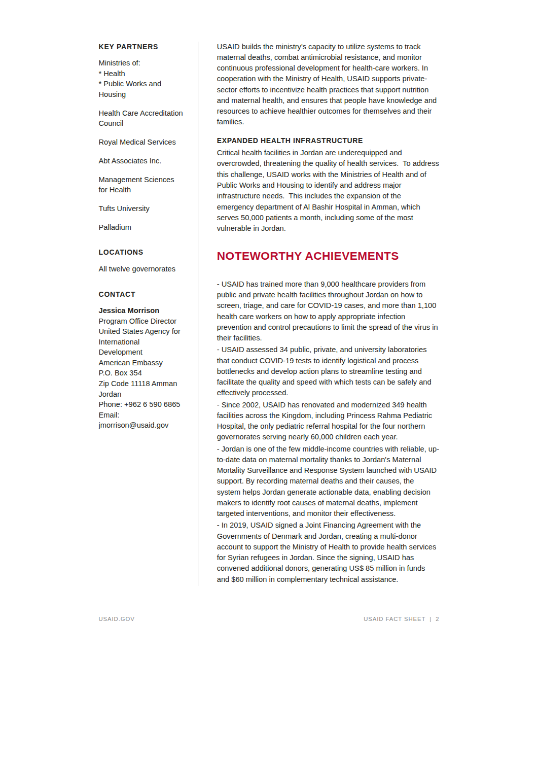Key Partners
Ministries of:
* Health
* Public Works and Housing
Health Care Accreditation Council
Royal Medical Services
Abt Associates Inc.
Management Sciences for Health
Tufts University
Palladium
Locations
All twelve governorates
Contact
Jessica Morrison
Program Office Director
United States Agency for International Development
American Embassy
P.O. Box 354
Zip Code 11118 Amman Jordan
Phone: +962 6 590 6865
Email: jmorrison@usaid.gov
USAID builds the ministry's capacity to utilize systems to track maternal deaths, combat antimicrobial resistance, and monitor continuous professional development for health-care workers. In cooperation with the Ministry of Health, USAID supports private-sector efforts to incentivize health practices that support nutrition and maternal health, and ensures that people have knowledge and resources to achieve healthier outcomes for themselves and their families.
Expanded Health Infrastructure
Critical health facilities in Jordan are underequipped and overcrowded, threatening the quality of health services. To address this challenge, USAID works with the Ministries of Health and of Public Works and Housing to identify and address major infrastructure needs. This includes the expansion of the emergency department of Al Bashir Hospital in Amman, which serves 50,000 patients a month, including some of the most vulnerable in Jordan.
Noteworthy Achievements
- USAID has trained more than 9,000 healthcare providers from public and private health facilities throughout Jordan on how to screen, triage, and care for COVID-19 cases, and more than 1,100 health care workers on how to apply appropriate infection prevention and control precautions to limit the spread of the virus in their facilities.
- USAID assessed 34 public, private, and university laboratories that conduct COVID-19 tests to identify logistical and process bottlenecks and develop action plans to streamline testing and facilitate the quality and speed with which tests can be safely and effectively processed.
- Since 2002, USAID has renovated and modernized 349 health facilities across the Kingdom, including Princess Rahma Pediatric Hospital, the only pediatric referral hospital for the four northern governorates serving nearly 60,000 children each year.
- Jordan is one of the few middle-income countries with reliable, up-to-date data on maternal mortality thanks to Jordan's Maternal Mortality Surveillance and Response System launched with USAID support. By recording maternal deaths and their causes, the system helps Jordan generate actionable data, enabling decision makers to identify root causes of maternal deaths, implement targeted interventions, and monitor their effectiveness.
- In 2019, USAID signed a Joint Financing Agreement with the Governments of Denmark and Jordan, creating a multi-donor account to support the Ministry of Health to provide health services for Syrian refugees in Jordan. Since the signing, USAID has convened additional donors, generating US$ 85 million in funds and $60 million in complementary technical assistance.
USAID.GOV
USAID FACT SHEET | 2